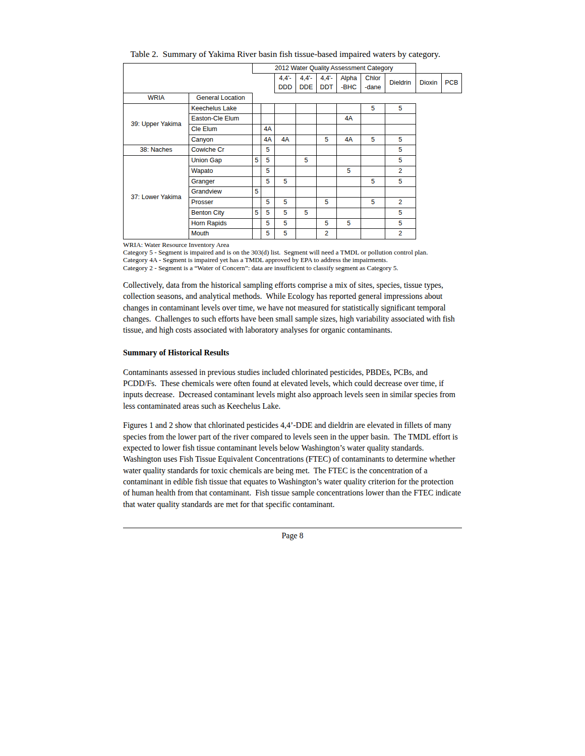Table 2. Summary of Yakima River basin fish tissue-based impaired waters by category.
| | | 2012 Water Quality Assessment Category |
| --- | --- | --- |
| | | 4,4'- DDD | 4,4'- DDE | 4,4'- DDT | Alpha -BHC | Chlor -dane | Dieldrin | Dioxin | PCB |
| WRIA | General Location | | | | | | | | |
| 39: Upper Yakima | Keechelus Lake | | | | | | | 5 | 5 |
| Easton-Cle Elum | | | | | | 4A | | |
| Cle Elum | | 4A | | | | | | |
| Canyon | | 4A | 4A | | 5 | 4A | 5 | 5 |
| 38: Naches | Cowiche Cr | | 5 | | | | | | 5 |
| 37: Lower Yakima | Union Gap | 5 | 5 | | 5 | | | | 5 |
| Wapato | | 5 | | | | 5 | | 2 |
| Granger | | 5 | 5 | | | | 5 | 5 |
| Grandview | 5 | | | | | | | |
| Prosser | | 5 | 5 | | 5 | | 5 | 2 |
| Benton City | 5 | 5 | 5 | 5 | | | | 5 |
| Horn Rapids | | 5 | 5 | | 5 | 5 | | 5 |
| Mouth | | 5 | 5 | | 2 | | | 2 |
WRIA: Water Resource Inventory Area
Category 5 - Segment is impaired and is on the 303(d) list. Segment will need a TMDL or pollution control plan.
Category 4A - Segment is impaired yet has a TMDL approved by EPA to address the impairments.
Category 2 - Segment is a “Water of Concern”: data are insufficient to classify segment as Category 5.
Collectively, data from the historical sampling efforts comprise a mix of sites, species, tissue types, collection seasons, and analytical methods. While Ecology has reported general impressions about changes in contaminant levels over time, we have not measured for statistically significant temporal changes. Challenges to such efforts have been small sample sizes, high variability associated with fish tissue, and high costs associated with laboratory analyses for organic contaminants.
Summary of Historical Results
Contaminants assessed in previous studies included chlorinated pesticides, PBDEs, PCBs, and PCDD/Fs. These chemicals were often found at elevated levels, which could decrease over time, if inputs decrease. Decreased contaminant levels might also approach levels seen in similar species from less contaminated areas such as Keechelus Lake.
Figures 1 and 2 show that chlorinated pesticides 4,4’-DDE and dieldrin are elevated in fillets of many species from the lower part of the river compared to levels seen in the upper basin. The TMDL effort is expected to lower fish tissue contaminant levels below Washington’s water quality standards. Washington uses Fish Tissue Equivalent Concentrations (FTEC) of contaminants to determine whether water quality standards for toxic chemicals are being met. The FTEC is the concentration of a contaminant in edible fish tissue that equates to Washington’s water quality criterion for the protection of human health from that contaminant. Fish tissue sample concentrations lower than the FTEC indicate that water quality standards are met for that specific contaminant.
Page 8